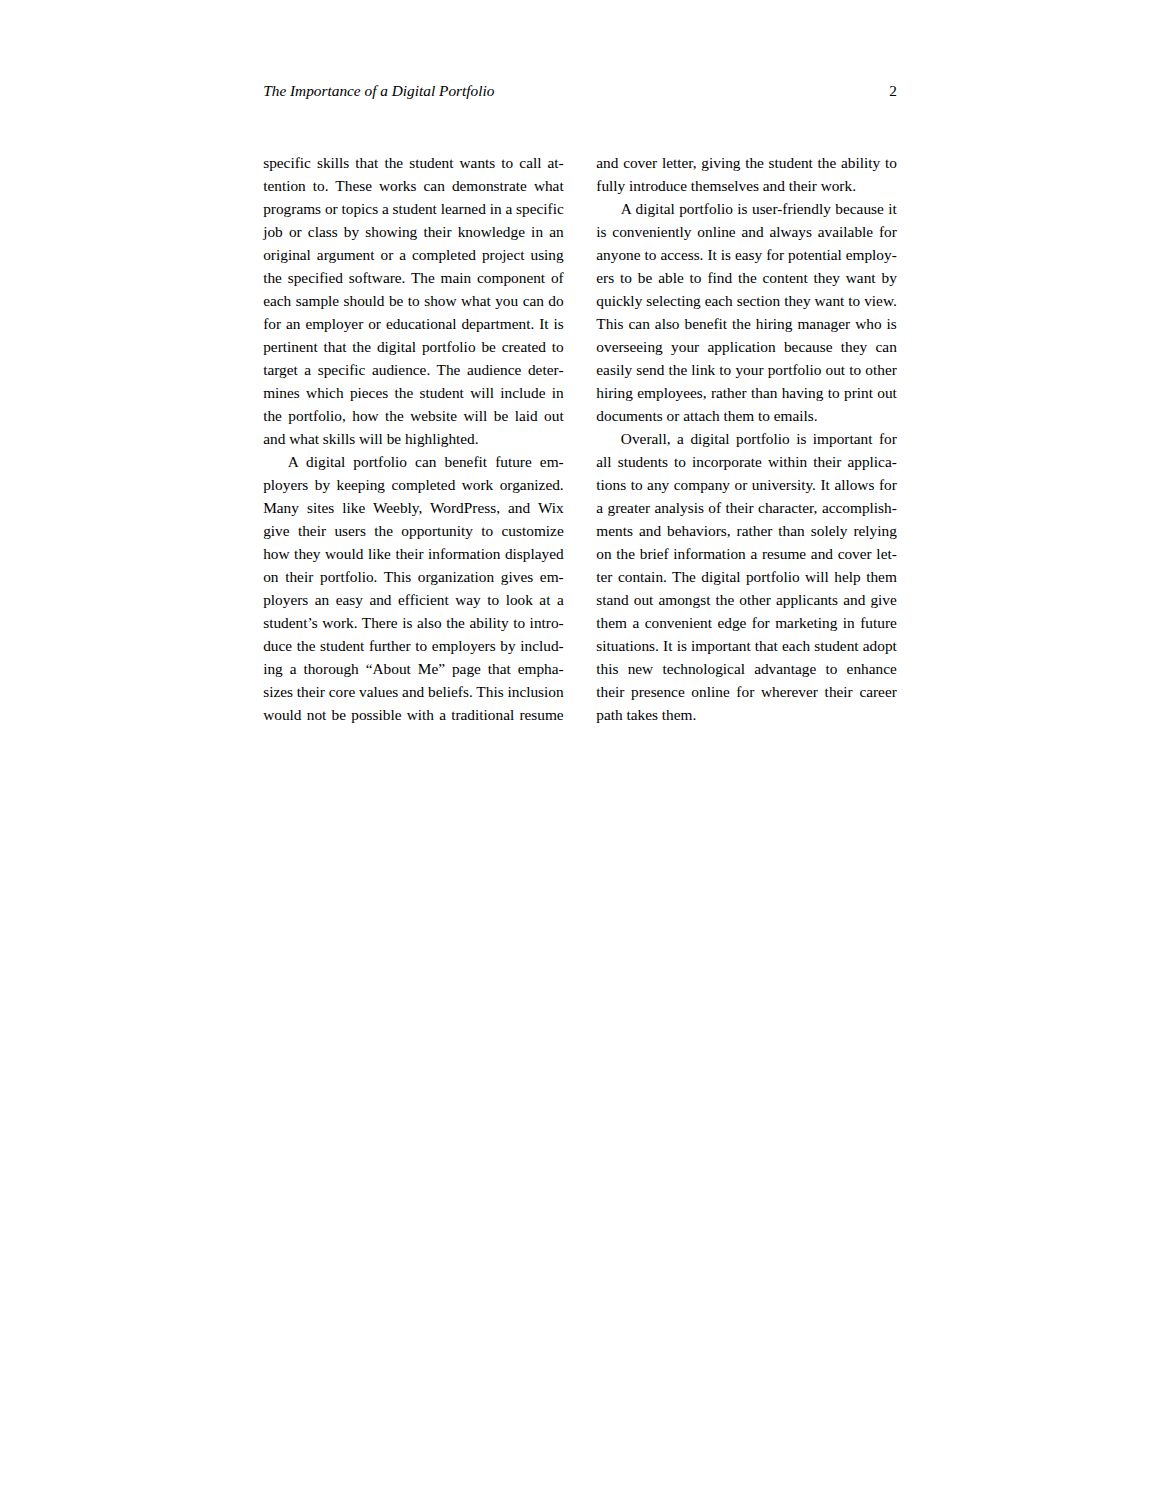The Importance of a Digital Portfolio 2
specific skills that the student wants to call attention to. These works can demonstrate what programs or topics a student learned in a specific job or class by showing their knowledge in an original argument or a completed project using the specified software. The main component of each sample should be to show what you can do for an employer or educational department. It is pertinent that the digital portfolio be created to target a specific audience. The audience determines which pieces the student will include in the portfolio, how the website will be laid out and what skills will be highlighted.
A digital portfolio can benefit future employers by keeping completed work organized. Many sites like Weebly, WordPress, and Wix give their users the opportunity to customize how they would like their information displayed on their portfolio. This organization gives employers an easy and efficient way to look at a student’s work. There is also the ability to introduce the student further to employers by including a thorough “About Me” page that emphasizes their core values and beliefs. This inclusion would not be possible with a traditional resume and cover letter, giving the student the ability to fully introduce themselves and their work.
A digital portfolio is user-friendly because it is conveniently online and always available for anyone to access. It is easy for potential employers to be able to find the content they want by quickly selecting each section they want to view. This can also benefit the hiring manager who is overseeing your application because they can easily send the link to your portfolio out to other hiring employees, rather than having to print out documents or attach them to emails.
Overall, a digital portfolio is important for all students to incorporate within their applications to any company or university. It allows for a greater analysis of their character, accomplishments and behaviors, rather than solely relying on the brief information a resume and cover letter contain. The digital portfolio will help them stand out amongst the other applicants and give them a convenient edge for marketing in future situations. It is important that each student adopt this new technological advantage to enhance their presence online for wherever their career path takes them.